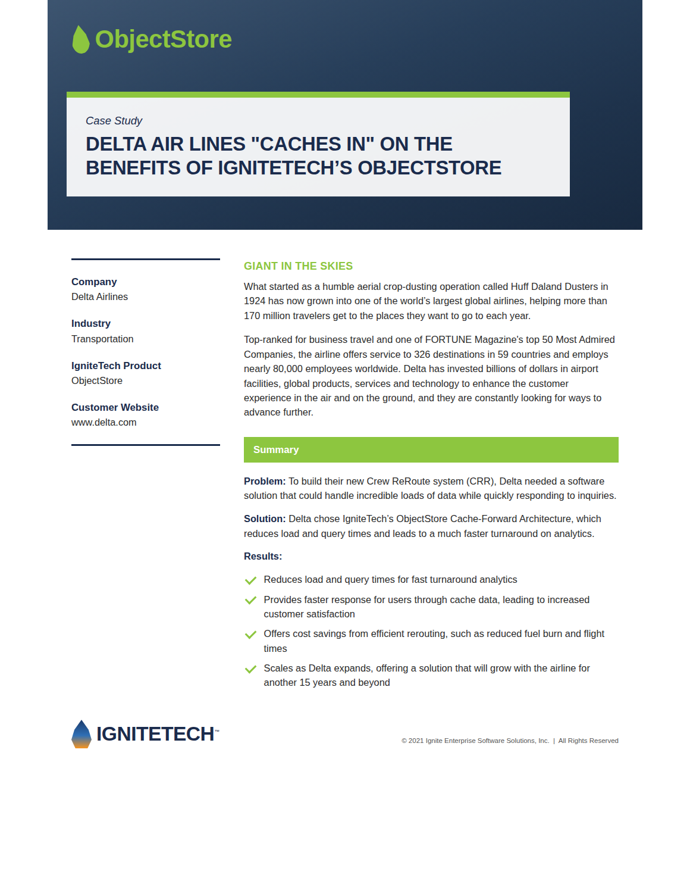ObjectStore
Case Study
Delta Air Lines "Caches In" on the Benefits of IgniteTech’s ObjectStore
Company
Delta Airlines
Industry
Transportation
IgniteTech Product
ObjectStore
Customer Website
www.delta.com
Giant in the Skies
What started as a humble aerial crop-dusting operation called Huff Daland Dusters in 1924 has now grown into one of the world’s largest global airlines, helping more than 170 million travelers get to the places they want to go to each year.
Top-ranked for business travel and one of FORTUNE Magazine's top 50 Most Admired Companies, the airline offers service to 326 destinations in 59 countries and employs nearly 80,000 employees worldwide. Delta has invested billions of dollars in airport facilities, global products, services and technology to enhance the customer experience in the air and on the ground, and they are constantly looking for ways to advance further.
Summary
Problem: To build their new Crew ReRoute system (CRR), Delta needed a software solution that could handle incredible loads of data while quickly responding to inquiries.
Solution: Delta chose IgniteTech’s ObjectStore Cache-Forward Architecture, which reduces load and query times and leads to a much faster turnaround on analytics.
Results:
Reduces load and query times for fast turnaround analytics
Provides faster response for users through cache data, leading to increased customer satisfaction
Offers cost savings from efficient rerouting, such as reduced fuel burn and flight times
Scales as Delta expands, offering a solution that will grow with the airline for another 15 years and beyond
IGNITETECH™
© 2021 Ignite Enterprise Software Solutions, Inc. | All Rights Reserved